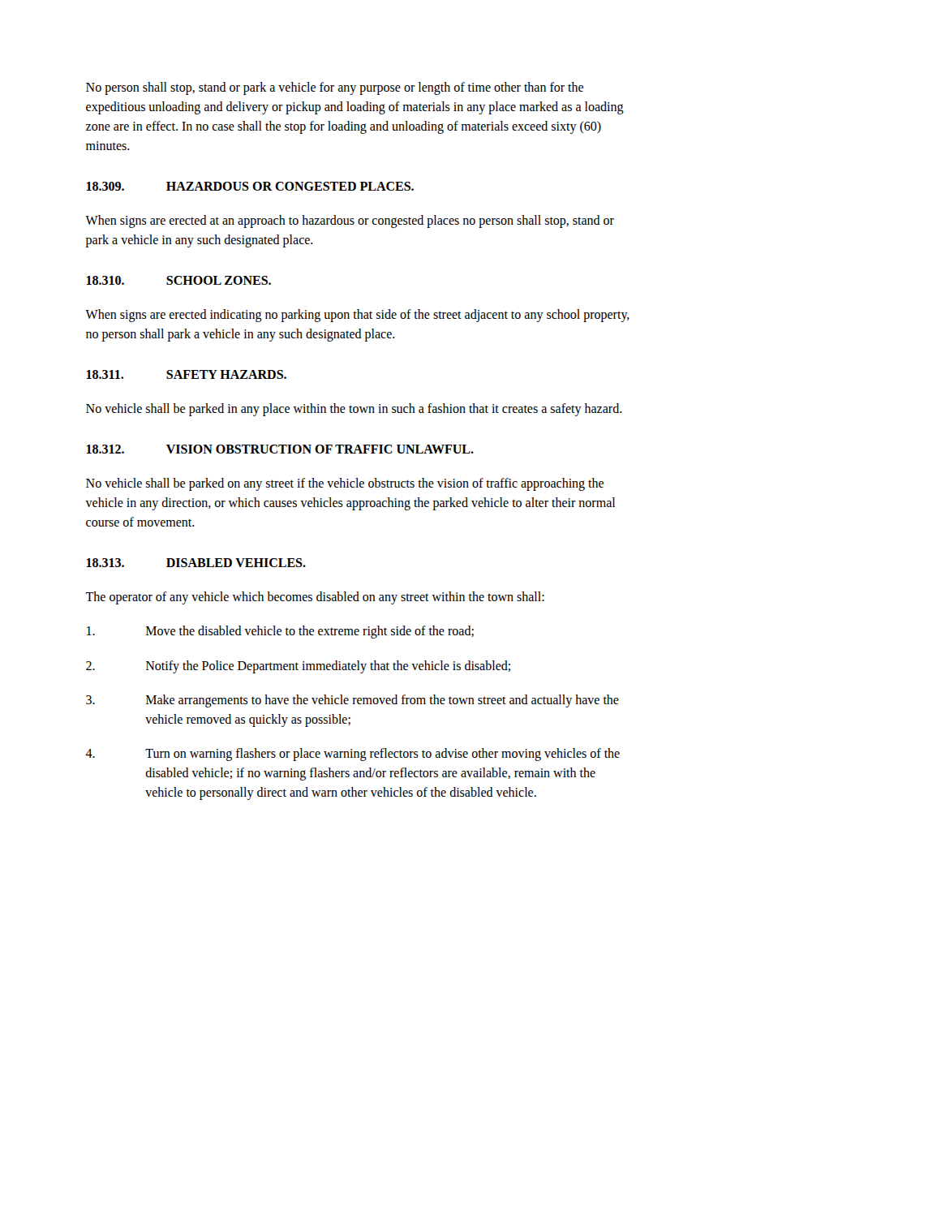No person shall stop, stand or park a vehicle for any purpose or length of time other than for the expeditious unloading and delivery or pickup and loading of materials in any place marked as a loading zone are in effect. In no case shall the stop for loading and unloading of materials exceed sixty (60) minutes.
18.309. HAZARDOUS OR CONGESTED PLACES.
When signs are erected at an approach to hazardous or congested places no person shall stop, stand or park a vehicle in any such designated place.
18.310. SCHOOL ZONES.
When signs are erected indicating no parking upon that side of the street adjacent to any school property, no person shall park a vehicle in any such designated place.
18.311. SAFETY HAZARDS.
No vehicle shall be parked in any place within the town in such a fashion that it creates a safety hazard.
18.312. VISION OBSTRUCTION OF TRAFFIC UNLAWFUL.
No vehicle shall be parked on any street if the vehicle obstructs the vision of traffic approaching the vehicle in any direction, or which causes vehicles approaching the parked vehicle to alter their normal course of movement.
18.313. DISABLED VEHICLES.
The operator of any vehicle which becomes disabled on any street within the town shall:
1. Move the disabled vehicle to the extreme right side of the road;
2. Notify the Police Department immediately that the vehicle is disabled;
3. Make arrangements to have the vehicle removed from the town street and actually have the vehicle removed as quickly as possible;
4. Turn on warning flashers or place warning reflectors to advise other moving vehicles of the disabled vehicle; if no warning flashers and/or reflectors are available, remain with the vehicle to personally direct and warn other vehicles of the disabled vehicle.